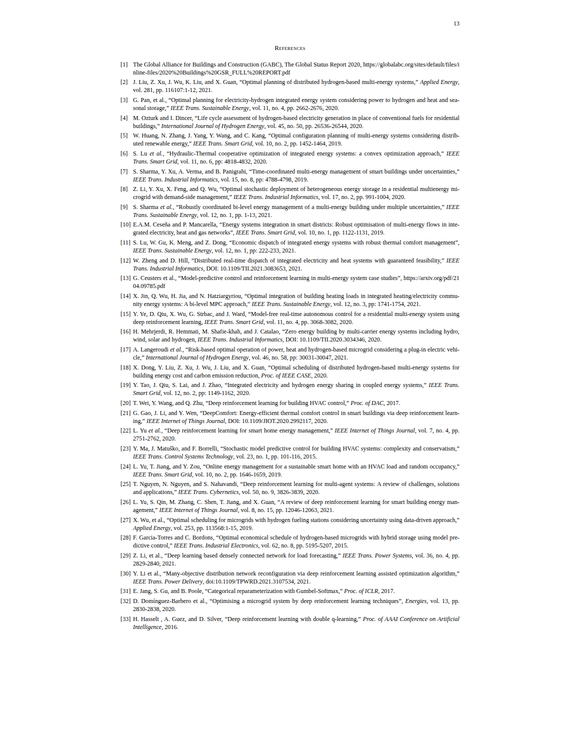13
References
[1] The Global Alliance for Buildings and Construction (GABC), The Global Status Report 2020, https://globalabc.org/sites/default/files/inline-files/2020%20Buildings%20GSR_FULL%20REPORT.pdf
[2] J. Liu, Z. Xu, J. Wu, K. Liu, and X. Guan, “Optimal planning of distributed hydrogen-based multi-energy systems,” Applied Energy, vol. 281, pp. 116107:1-12, 2021.
[3] G. Pan, et al., “Optimal planning for electricity-hydrogen integrated energy system considering power to hydrogen and heat and seasonal storage,” IEEE Trans. Sustainable Energy, vol. 11, no. 4, pp. 2662-2676, 2020.
[4] M. Ozturk and I. Dincer, “Life cycle assessment of hydrogen-based electricity generation in place of conventional fuels for residential buildings,” International Journal of Hydrogen Energy, vol. 45, no. 50, pp. 26536-26544, 2020.
[5] W. Huang, N. Zhang, J. Yang, Y. Wang, and C. Kang, “Optimal configuration planning of multi-energy systems considering distributed renewable energy,” IEEE Trans. Smart Grid, vol. 10, no. 2, pp. 1452-1464, 2019.
[6] S. Lu et al., “Hydraulic-Thermal cooperative optimization of integrated energy systems: a convex optimization approach,” IEEE Trans. Smart Grid, vol. 11, no. 6, pp: 4818-4832, 2020.
[7] S. Sharma, Y. Xu, A. Verma, and B. Panigrahi, “Time-coordinated multi-energy management of smart buildings under uncertainties,” IEEE Trans. Industrial Informatics, vol. 15, no. 8, pp: 4788-4798, 2019.
[8] Z. Li, Y. Xu, X. Feng, and Q. Wu, “Optimal stochastic deployment of heterogeneous energy storage in a residential multienergy microgrid with demand-side management,” IEEE Trans. Industrial Informatics, vol. 17, no. 2, pp. 991-1004, 2020.
[9] S. Sharma et al., “Robustly coordinated bi-level energy management of a multi-energy building under multiple uncertainties,” IEEE Trans. Sustainable Energy, vol. 12, no. 1, pp. 1-13, 2021.
[10] E.A.M. Ceseña and P. Mancarella, “Energy systems integration in smart districts: Robust optimisation of multi-energy flows in integrated electricity, heat and gas networks”, IEEE Trans. Smart Grid, vol. 10, no. 1, pp. 1122-1131, 2019.
[11] S. Lu, W. Gu, K. Meng, and Z. Dong, “Economic dispatch of integrated energy systems with robust thermal comfort management”, IEEE Trans. Sustainable Energy, vol. 12, no. 1, pp: 222-233, 2021.
[12] W. Zheng and D. Hill, “Distributed real-time dispatch of integrated electricity and heat systems with guaranteed feasibility,” IEEE Trans. Industrial Informatics, DOI: 10.1109/TII.2021.3083653, 2021.
[13] G. Ceusters et al., “Model-predictive control and reinforcement learning in multi-energy system case studies”, https://arxiv.org/pdf/2104.09785.pdf
[14] X. Jin, Q. Wu, H. Jia, and N. Hatziargyriou, “Optimal integration of building heating loads in integrated heating/electricity community energy systems: A bi-level MPC approach,” IEEE Trans. Sustainable Energy, vol. 12, no. 3, pp: 1741-1754, 2021.
[15] Y. Ye, D. Qiu, X. Wu, G. Strbac, and J. Ward, “Model-free real-time autonomous control for a residential multi-energy system using deep reinforcement learning, IEEE Trans. Smart Grid, vol. 11, no. 4, pp. 3068-3082, 2020.
[16] H. Mehrjerdi, R. Hemmati, M. Shafie-khah, and J. Catalao, “Zero energy building by multi-carrier energy systems including hydro, wind, solar and hydrogen, IEEE Trans. Industrial Informatics, DOI: 10.1109/TII.2020.3034346, 2020.
[17] A. Langeroudi et al., “Risk-based optimal operation of power, heat and hydrogen-based microgrid considering a plug-in electric vehicle,” International Journal of Hydrogen Energy, vol. 46, no. 58, pp: 30031-30047, 2021.
[18] X. Dong, Y. Liu, Z. Xu, J. Wu, J. Liu, and X. Guan, “Optimal scheduling of distributed hydrogen-based multi-energy systems for building energy cost and carbon emission reduction, Proc. of IEEE CASE, 2020.
[19] Y. Tao, J. Qiu, S. Lai, and J. Zhao, “Integrated electricity and hydrogen energy sharing in coupled energy systems,” IEEE Trans. Smart Grid, vol. 12, no. 2, pp: 1149-1162, 2020.
[20] T. Wei, Y. Wang, and Q. Zhu, “Deep reinforcement learning for building HVAC control,” Proc. of DAC, 2017.
[21] G. Gao, J. Li, and Y. Wen, “DeepComfort: Energy-efficient thermal comfort control in smart buildings via deep reinforcement learning,” IEEE Internet of Things Journal, DOI: 10.1109/JIOT.2020.2992117, 2020.
[22] L. Yu et al., “Deep reinforcement learning for smart home energy management,” IEEE Internet of Things Journal, vol. 7, no. 4, pp. 2751-2762, 2020.
[23] Y. Ma, J. Matuško, and F. Borrelli, “Stochastic model predictive control for building HVAC systems: complexity and conservatism,” IEEE Trans. Control Systems Technology, vol. 23, no. 1, pp. 101-116, 2015.
[24] L. Yu, T. Jiang, and Y. Zou, “Online energy management for a sustainable smart home with an HVAC load and random occupancy,” IEEE Trans. Smart Grid, vol. 10, no. 2, pp. 1646-1659, 2019.
[25] T. Nguyen, N. Nguyen, and S. Nahavandi, “Deep reinforcement learning for multi-agent systems: A review of challenges, solutions and applications,” IEEE Trans. Cybernetics, vol. 50, no. 9, 3826-3839, 2020.
[26] L. Yu, S. Qin, M. Zhang, C. Shen, T. Jiang, and X. Guan, “A review of deep reinforcement learning for smart building energy management,” IEEE Internet of Things Journal, vol. 8, no. 15, pp. 12046-12063, 2021.
[27] X. Wu, et al., “Optimal scheduling for microgrids with hydrogen fueling stations considering uncertainty using data-driven approach,” Applied Energy, vol. 253, pp. 113568:1-15, 2019.
[28] F. Garcia-Torres and C. Bordons, “Optimal economical schedule of hydrogen-based microgrids with hybrid storage using model predictive control,” IEEE Trans. Industrial Electronics, vol. 62, no. 8, pp. 5195-5207, 2015.
[29] Z. Li, et al., “Deep learning based densely connected network for load forecasting,” IEEE Trans. Power Systems, vol. 36, no. 4, pp. 2829-2840, 2021.
[30] Y. Li et al., “Many-objective distribution network reconfiguration via deep reinforcement learning assisted optimization algorithm,” IEEE Trans. Power Delivery, doi:10.1109/TPWRD.2021.3107534, 2021.
[31] E. Jang, S. Gu, and B. Poole, “Categorical reparameterization with Gumbel-Softmax,” Proc. of ICLR, 2017.
[32] D. Domínguez-Barbero et al., “Optimising a microgrid system by deep reinforcement learning techniques”, Energies, vol. 13, pp. 2830-2838, 2020.
[33] H. Hasselt , A. Guez, and D. Silver, “Deep reinforcement learning with double q-learning,” Proc. of AAAI Conference on Artificial Intelligence, 2016.